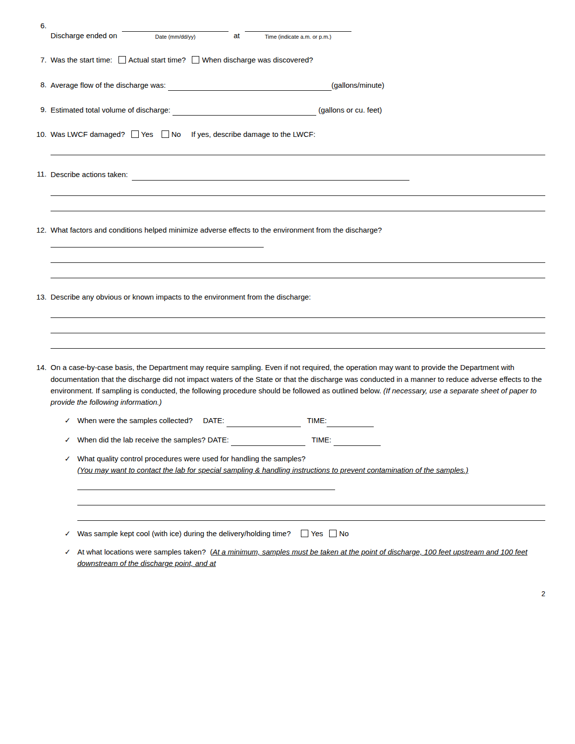6.
Discharge ended on Date (mm/dd/yy) at Time (indicate a.m. or p.m.)
7. Was the start time: Actual start time? When discharge was discovered?
8. Average flow of the discharge was: (gallons/minute)
9. Estimated total volume of discharge: (gallons or cu. feet)
10. Was LWCF damaged? Yes No If yes, describe damage to the LWCF:
11. Describe actions taken:
12. What factors and conditions helped minimize adverse effects to the environment from the discharge?
13. Describe any obvious or known impacts to the environment from the discharge:
14. On a case-by-case basis, the Department may require sampling. Even if not required, the operation may want to provide the Department with documentation that the discharge did not impact waters of the State or that the discharge was conducted in a manner to reduce adverse effects to the environment. If sampling is conducted, the following procedure should be followed as outlined below. (If necessary, use a separate sheet of paper to provide the following information.)
When were the samples collected? DATE: TIME:
When did the lab receive the samples? DATE: TIME:
What quality control procedures were used for handling the samples?
(You may want to contact the lab for special sampling & handling instructions to prevent contamination of the samples.)
Was sample kept cool (with ice) during the delivery/holding time? Yes No
At what locations were samples taken? (At a minimum, samples must be taken at the point of discharge, 100 feet upstream and 100 feet downstream of the discharge point, and at
2